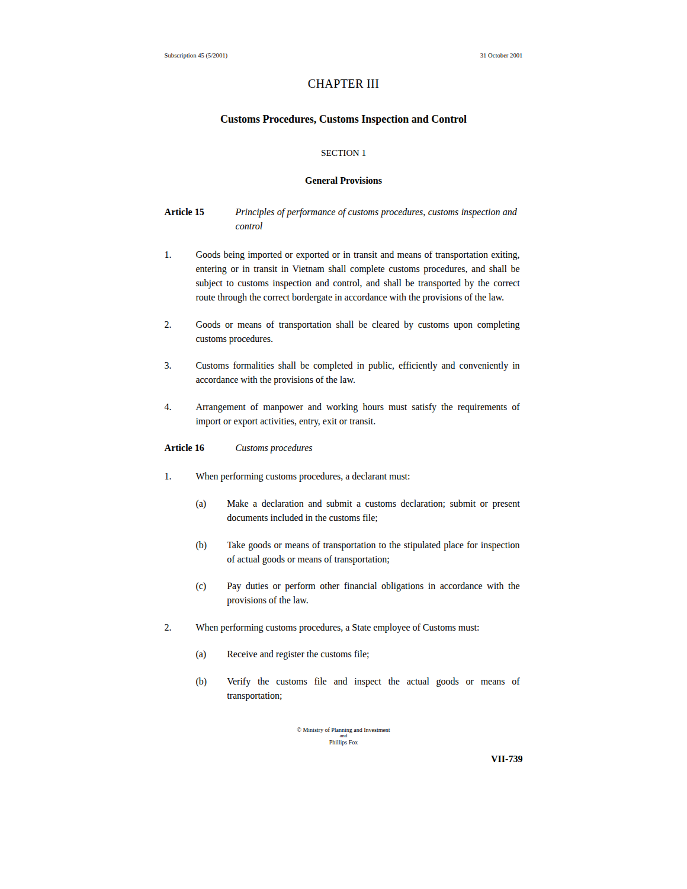Subscription 45 (5/2001) 31 October 2001
CHAPTER III
Customs Procedures, Customs Inspection and Control
SECTION 1
General Provisions
Article 15
Principles of performance of customs procedures, customs inspection and control
1.
Goods being imported or exported or in transit and means of transportation exiting, entering or in transit in Vietnam shall complete customs procedures, and shall be subject to customs inspection and control, and shall be transported by the correct route through the correct bordergate in accordance with the provisions of the law.
2.
Goods or means of transportation shall be cleared by customs upon completing customs procedures.
3.
Customs formalities shall be completed in public, efficiently and conveniently in accordance with the provisions of the law.
4.
Arrangement of manpower and working hours must satisfy the requirements of import or export activities, entry, exit or transit.
Article 16
Customs procedures
1.
When performing customs procedures, a declarant must:
(a)
Make a declaration and submit a customs declaration; submit or present documents included in the customs file;
(b)
Take goods or means of transportation to the stipulated place for inspection of actual goods or means of transportation;
(c)
Pay duties or perform other financial obligations in accordance with the provisions of the law.
2.
When performing customs procedures, a State employee of Customs must:
(a)
Receive and register the customs file;
(b)
Verify the customs file and inspect the actual goods or means of transportation;
© Ministry of Planning and Investment
and
Phillips Fox
VII-739